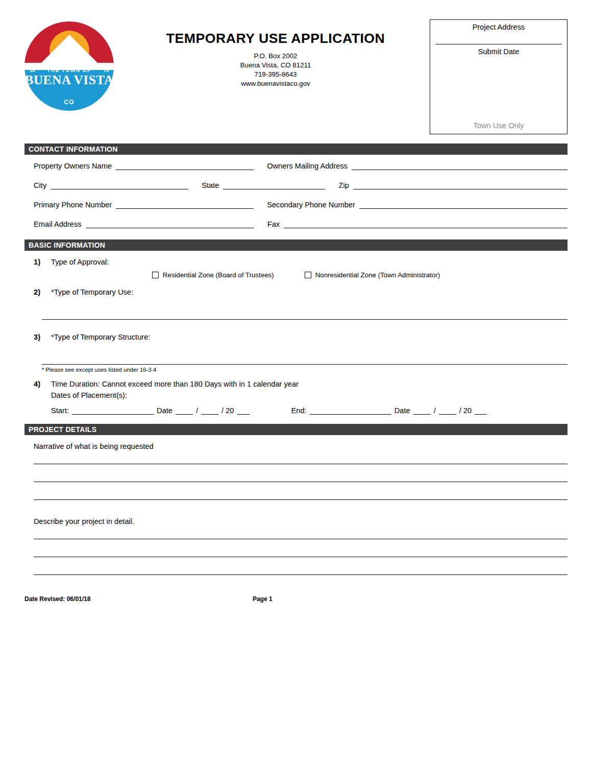18
79
THE TOWN OF
BUENA VISTA
CO
TEMPORARY USE APPLICATION
P.O. Box 2002
Buena Vista, CO 81211
719-395-8643
www.buenavistaco.gov
Project Address
Submit Date
Town Use Only
CONTACT INFORMATION
Property Owners Name Owners Mailing Address
City State Zip
Primary Phone Number Secondary Phone Number
Email Address Fax
BASIC INFORMATION
1) Type of Approval:
Residential Zone (Board of Trustees) Nonresidential Zone (Town Administrator)
2) *Type of Temporary Use:
3) *Type of Temporary Structure:
* Please see except uses listed under 16-3.4
4) Time Duration: Cannot exceed more than 180 Days with in 1 calendar year
Dates of Placement(s):
Start: Date / / 20 End: Date / / 20
PROJECT DETAILS
Narrative of what is being requested
Describe your project in detail.
Date Revised: 06/01/18
Page 1